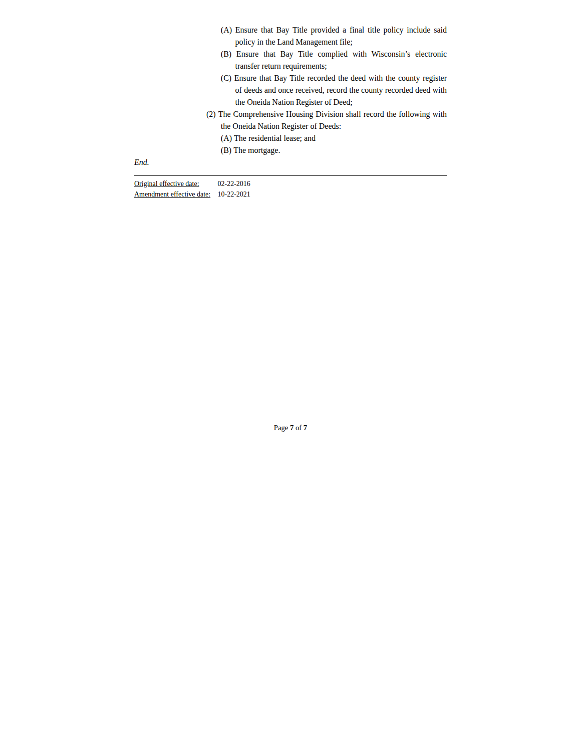(A) Ensure that Bay Title provided a final title policy include said policy in the Land Management file;
(B) Ensure that Bay Title complied with Wisconsin’s electronic transfer return requirements;
(C) Ensure that Bay Title recorded the deed with the county register of deeds and once received, record the county recorded deed with the Oneida Nation Register of Deed;
(2) The Comprehensive Housing Division shall record the following with the Oneida Nation Register of Deeds:
(A) The residential lease; and
(B) The mortgage.
End.
| Original effective date: | 02-22-2016 |
| Amendment effective date: | 10-22-2021 |
Page 7 of 7